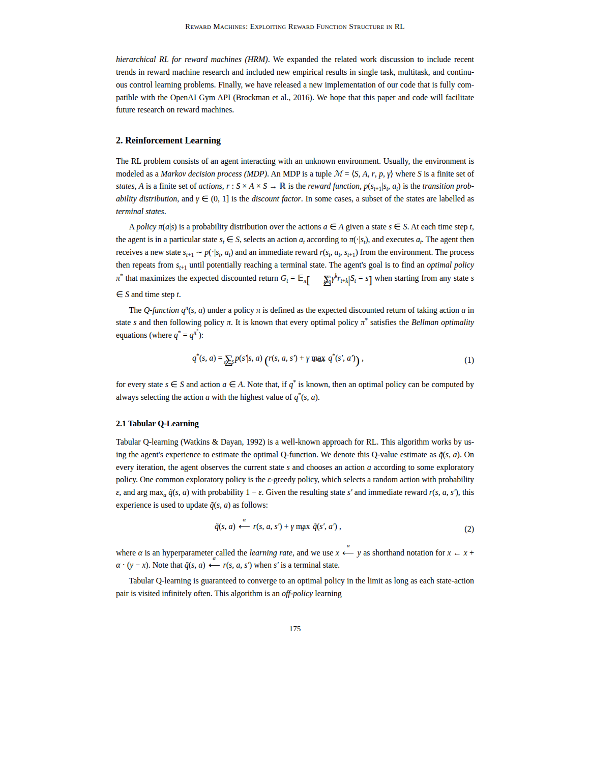Reward Machines: Exploiting Reward Function Structure in RL
hierarchical RL for reward machines (HRM). We expanded the related work discussion to include recent trends in reward machine research and included new empirical results in single task, multitask, and continuous control learning problems. Finally, we have released a new implementation of our code that is fully compatible with the OpenAI Gym API (Brockman et al., 2016). We hope that this paper and code will facilitate future research on reward machines.
2. Reinforcement Learning
The RL problem consists of an agent interacting with an unknown environment. Usually, the environment is modeled as a Markov decision process (MDP). An MDP is a tuple ℳ = ⟨S, A, r, p, γ⟩ where S is a finite set of states, A is a finite set of actions, r : S × A × S → ℝ is the reward function, p(st+1|st, at) is the transition probability distribution, and γ ∈ (0, 1] is the discount factor. In some cases, a subset of the states are labelled as terminal states.
A policy π(a|s) is a probability distribution over the actions a ∈ A given a state s ∈ S. At each time step t, the agent is in a particular state st ∈ S, selects an action at according to π(·|st), and executes at. The agent then receives a new state st+1 ∼ p(·|st, at) and an immediate reward r(st, at, st+1) from the environment. The process then repeats from st+1 until potentially reaching a terminal state. The agent's goal is to find an optimal policy π* that maximizes the expected discounted return Gt = 𝔼π[∑∞k=0 γkrt+k|St = s] when starting from any state s ∈ S and time step t.
The Q-function qπ(s, a) under a policy π is defined as the expected discounted return of taking action a in state s and then following policy π. It is known that every optimal policy π* satisfies the Bellman optimality equations (where q* = qπ*):
q*(s, a) = ∑s′∈S p(s′|s, a) (r(s, a, s′) + γ maxa′∈A q*(s′, a′)) ,
(1)
for every state s ∈ S and action a ∈ A. Note that, if q* is known, then an optimal policy can be computed by always selecting the action a with the highest value of q*(s, a).
2.1 Tabular Q-Learning
Tabular Q-learning (Watkins & Dayan, 1992) is a well-known approach for RL. This algorithm works by using the agent's experience to estimate the optimal Q-function. We denote this Q-value estimate as q̃(s, a). On every iteration, the agent observes the current state s and chooses an action a according to some exploratory policy. One common exploratory policy is the ε-greedy policy, which selects a random action with probability ε, and arg maxa q̃(s, a) with probability 1 − ε. Given the resulting state s′ and immediate reward r(s, a, s′), this experience is used to update q̃(s, a) as follows:
q̃(s, a) α⟵ r(s, a, s′) + γ maxa′ q̃(s′, a′) ,
(2)
where α is an hyperparameter called the learning rate, and we use x α⟵ y as shorthand notation for x ← x + α · (y − x). Note that q̃(s, a) α⟵ r(s, a, s′) when s′ is a terminal state.
Tabular Q-learning is guaranteed to converge to an optimal policy in the limit as long as each state-action pair is visited infinitely often. This algorithm is an off-policy learning
175